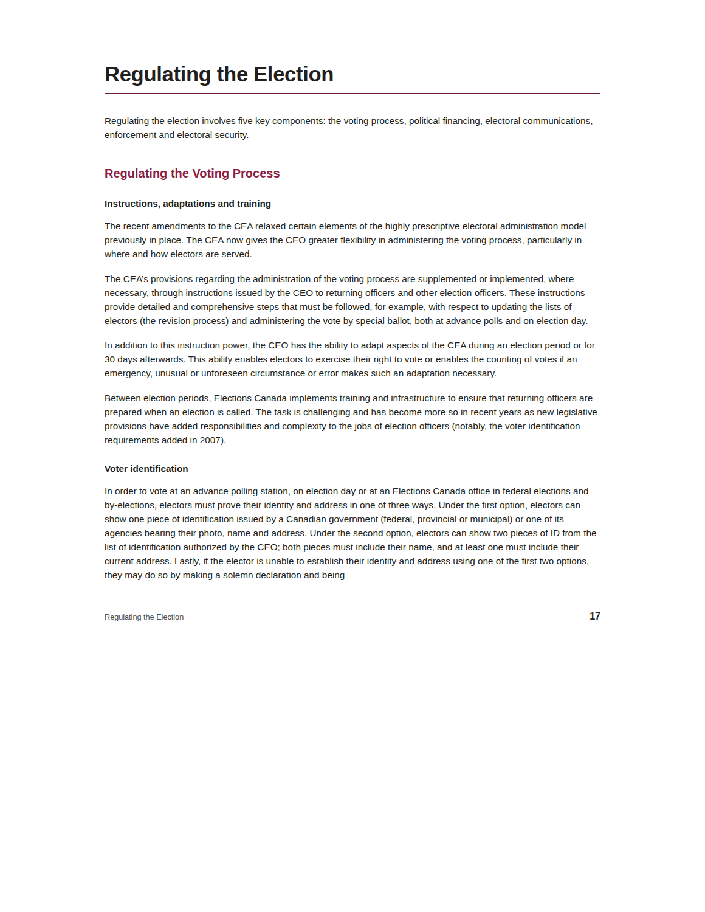Regulating the Election
Regulating the election involves five key components: the voting process, political financing, electoral communications, enforcement and electoral security.
Regulating the Voting Process
Instructions, adaptations and training
The recent amendments to the CEA relaxed certain elements of the highly prescriptive electoral administration model previously in place. The CEA now gives the CEO greater flexibility in administering the voting process, particularly in where and how electors are served.
The CEA’s provisions regarding the administration of the voting process are supplemented or implemented, where necessary, through instructions issued by the CEO to returning officers and other election officers. These instructions provide detailed and comprehensive steps that must be followed, for example, with respect to updating the lists of electors (the revision process) and administering the vote by special ballot, both at advance polls and on election day.
In addition to this instruction power, the CEO has the ability to adapt aspects of the CEA during an election period or for 30 days afterwards. This ability enables electors to exercise their right to vote or enables the counting of votes if an emergency, unusual or unforeseen circumstance or error makes such an adaptation necessary.
Between election periods, Elections Canada implements training and infrastructure to ensure that returning officers are prepared when an election is called. The task is challenging and has become more so in recent years as new legislative provisions have added responsibilities and complexity to the jobs of election officers (notably, the voter identification requirements added in 2007).
Voter identification
In order to vote at an advance polling station, on election day or at an Elections Canada office in federal elections and by-elections, electors must prove their identity and address in one of three ways. Under the first option, electors can show one piece of identification issued by a Canadian government (federal, provincial or municipal) or one of its agencies bearing their photo, name and address. Under the second option, electors can show two pieces of ID from the list of identification authorized by the CEO; both pieces must include their name, and at least one must include their current address. Lastly, if the elector is unable to establish their identity and address using one of the first two options, they may do so by making a solemn declaration and being
Regulating the Election 17